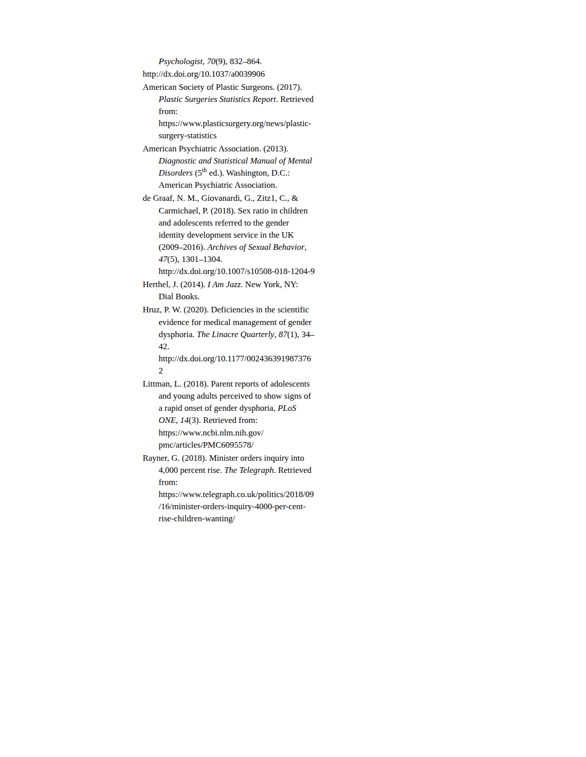Psychologist, 70(9), 832–864. http://dx.doi.org/10.1037/a0039906
American Society of Plastic Surgeons. (2017). Plastic Surgeries Statistics Report. Retrieved from: https://www.plasticsurgery.org/news/plastic-surgery-statistics
American Psychiatric Association. (2013). Diagnostic and Statistical Manual of Mental Disorders (5th ed.). Washington, D.C.: American Psychiatric Association.
de Graaf, N. M., Giovanardi, G., Zitz1, C., & Carmichael, P. (2018). Sex ratio in children and adolescents referred to the gender identity development service in the UK (2009–2016). Archives of Sexual Behavior, 47(5), 1301–1304. http://dx.doi.org/10.1007/s10508-018-1204-9
Herthel, J. (2014). I Am Jazz. New York, NY: Dial Books.
Hruz, P. W. (2020). Deficiencies in the scientific evidence for medical management of gender dysphoria. The Linacre Quarterly, 87(1), 34–42. http://dx.doi.org/10.1177/0024363919873762
Littman, L. (2018). Parent reports of adolescents and young adults perceived to show signs of a rapid onset of gender dysphoria, PLoS ONE, 14(3). Retrieved from: https://www.ncbi.nlm.nih.gov/ pmc/articles/PMC6095578/
Rayner, G. (2018). Minister orders inquiry into 4,000 percent rise. The Telegraph. Retrieved from: https://www.telegraph.co.uk/politics/2018/09/16/minister-orders-inquiry-4000-per-cent-rise-children-wanting/